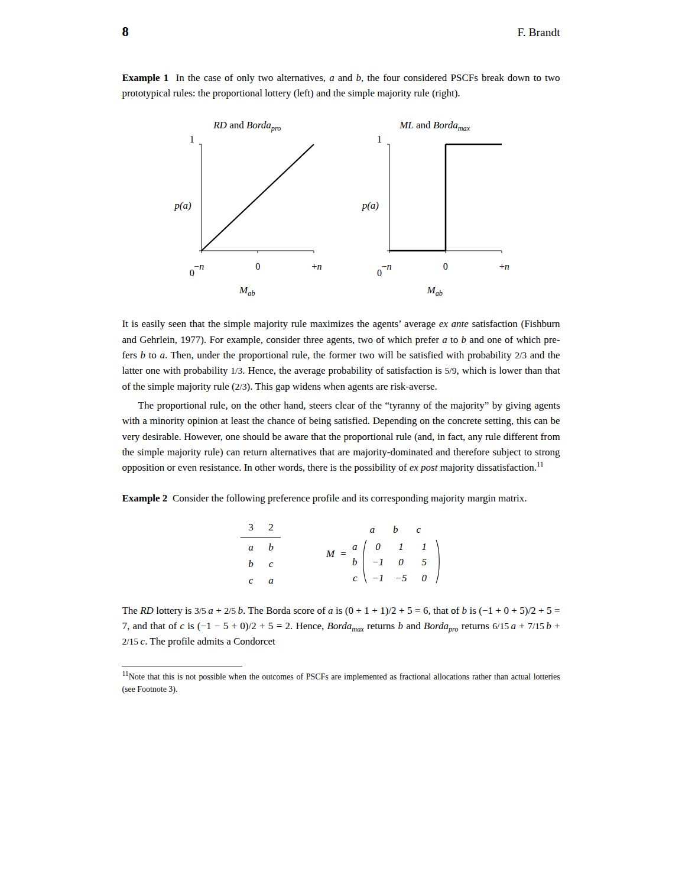8 F. Brandt
Example 1 In the case of only two alternatives, a and b, the four considered PSCFs break down to two prototypical rules: the proportional lottery (left) and the simple majority rule (right).
RD and Bordapro
p(a)
1 0
−n 0 +n
Mab
ML and Bordamax
p(a)
1 0
−n 0 +n
Mab
It is easily seen that the simple majority rule maximizes the agents’ average ex ante satisfaction (Fishburn and Gehrlein, 1977). For example, consider three agents, two of which prefer a to b and one of which prefers b to a. Then, under the proportional rule, the former two will be satisfied with probability 2/3 and the latter one with probability 1/3. Hence, the average probability of satisfaction is 5/9, which is lower than that of the simple majority rule (2/3). This gap widens when agents are risk-averse.
The proportional rule, on the other hand, steers clear of the “tyranny of the majority” by giving agents with a minority opinion at least the chance of being satisfied. Depending on the concrete setting, this can be very desirable. However, one should be aware that the proportional rule (and, in fact, any rule different from the simple majority rule) can return alternatives that are majority-dominated and therefore subject to strong opposition or even resistance. In other words, there is the possibility of ex post majority dissatisfaction.11
Example 2 Consider the following preference profile and its corresponding majority margin matrix.
| 3 | 2 |
| --- | --- |
| a | b |
| b | c |
| c | a |
M =
abc
abc
011 −105 −1−50
The RD lottery is 3/5 a + 2/5 b. The Borda score of a is (0 + 1 + 1)/2 + 5 = 6, that of b is (−1 + 0 + 5)/2 + 5 = 7, and that of c is (−1 − 5 + 0)/2 + 5 = 2. Hence, Bordamax returns b and Bordapro returns 6/15 a + 7/15 b + 2/15 c. The profile admits a Condorcet
11Note that this is not possible when the outcomes of PSCFs are implemented as fractional allocations rather than actual lotteries (see Footnote 3).